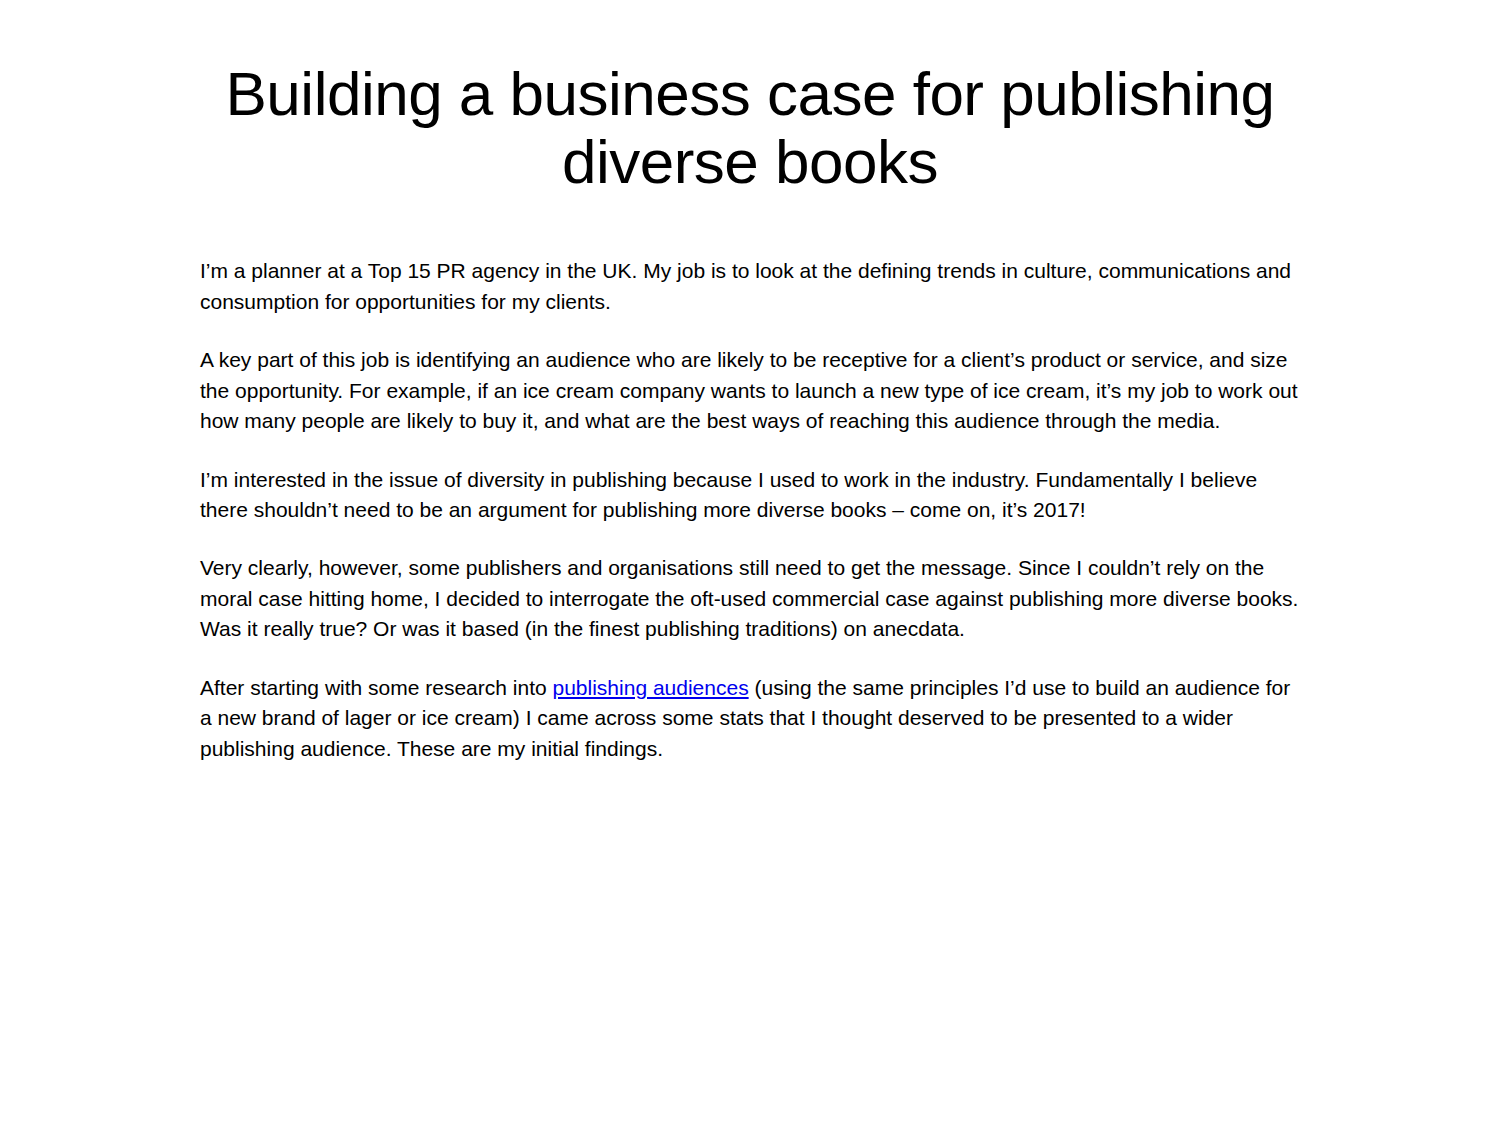Building a business case for publishing diverse books
I’m a planner at a Top 15 PR agency in the UK. My job is to look at the defining trends in culture, communications and consumption for opportunities for my clients.
A key part of this job is identifying an audience who are likely to be receptive for a client’s product or service, and size the opportunity. For example, if an ice cream company wants to launch a new type of ice cream, it’s my job to work out how many people are likely to buy it, and what are the best ways of reaching this audience through the media.
I’m interested in the issue of diversity in publishing because I used to work in the industry. Fundamentally I believe there shouldn’t need to be an argument for publishing more diverse books – come on, it’s 2017!
Very clearly, however, some publishers and organisations still need to get the message. Since I couldn’t rely on the moral case hitting home, I decided to interrogate the oft-used commercial case against publishing more diverse books. Was it really true? Or was it based (in the finest publishing traditions) on anecdata.
After starting with some research into publishing audiences (using the same principles I’d use to build an audience for a new brand of lager or ice cream) I came across some stats that I thought deserved to be presented to a wider publishing audience. These are my initial findings.